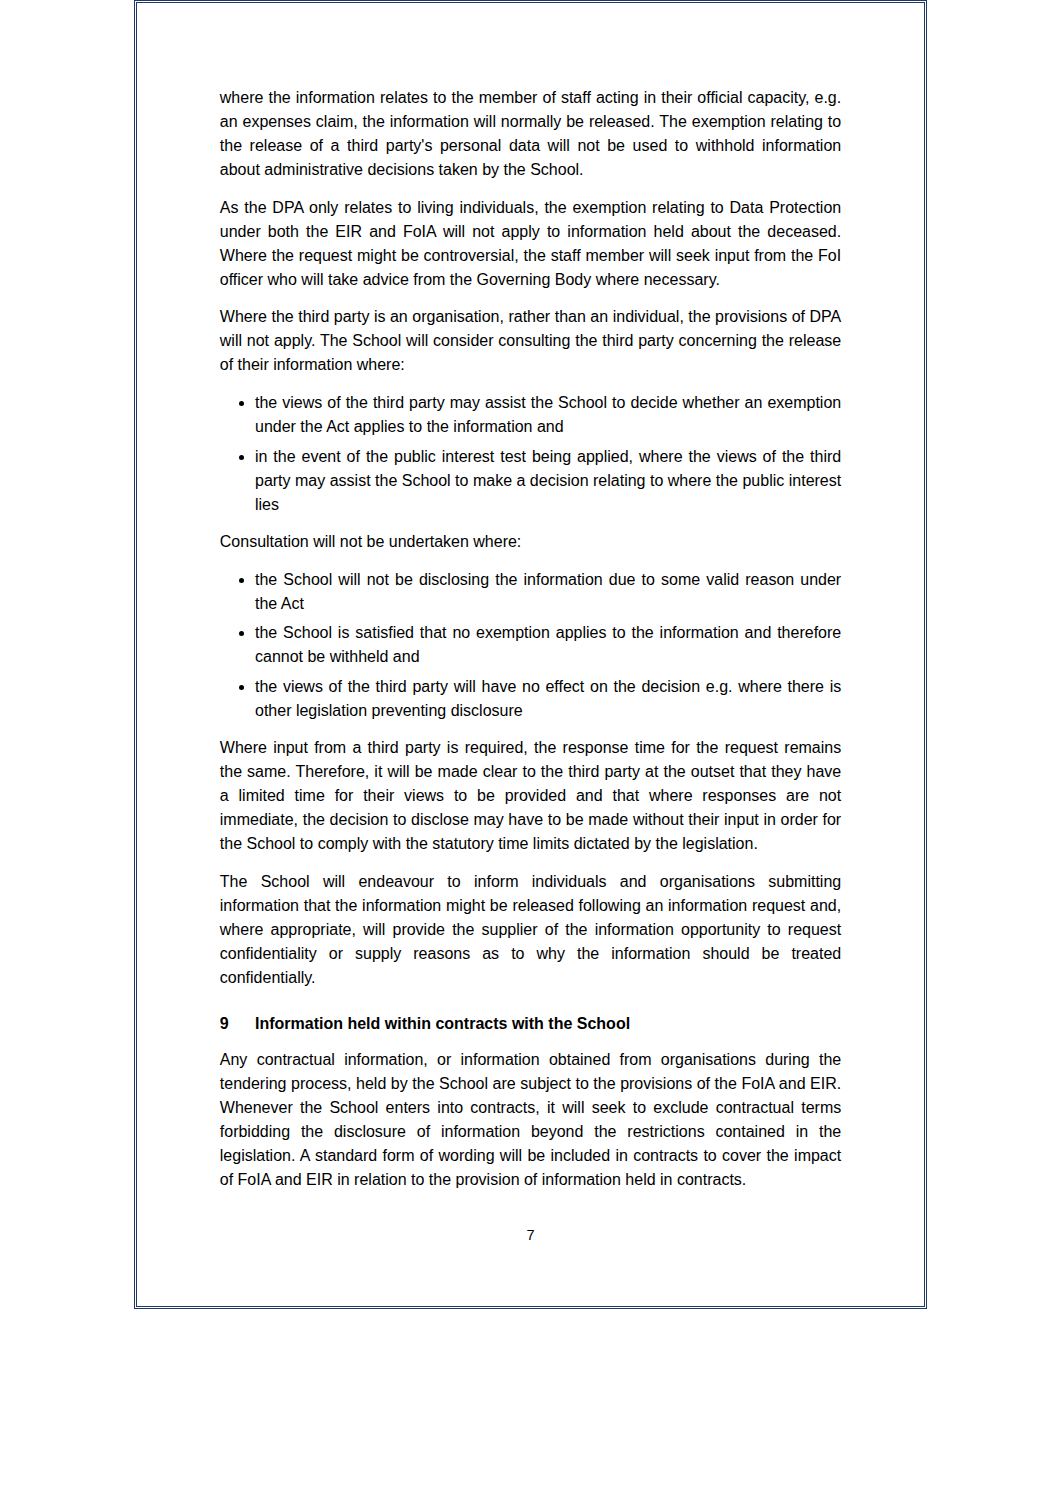where the information relates to the member of staff acting in their official capacity, e.g. an expenses claim, the information will normally be released. The exemption relating to the release of a third party's personal data will not be used to withhold information about administrative decisions taken by the School.
As the DPA only relates to living individuals, the exemption relating to Data Protection under both the EIR and FoIA will not apply to information held about the deceased. Where the request might be controversial, the staff member will seek input from the FoI officer who will take advice from the Governing Body where necessary.
Where the third party is an organisation, rather than an individual, the provisions of DPA will not apply. The School will consider consulting the third party concerning the release of their information where:
the views of the third party may assist the School to decide whether an exemption under the Act applies to the information and
in the event of the public interest test being applied, where the views of the third party may assist the School to make a decision relating to where the public interest lies
Consultation will not be undertaken where:
the School will not be disclosing the information due to some valid reason under the Act
the School is satisfied that no exemption applies to the information and therefore cannot be withheld and
the views of the third party will have no effect on the decision e.g. where there is other legislation preventing disclosure
Where input from a third party is required, the response time for the request remains the same. Therefore, it will be made clear to the third party at the outset that they have a limited time for their views to be provided and that where responses are not immediate, the decision to disclose may have to be made without their input in order for the School to comply with the statutory time limits dictated by the legislation.
The School will endeavour to inform individuals and organisations submitting information that the information might be released following an information request and, where appropriate, will provide the supplier of the information opportunity to request confidentiality or supply reasons as to why the information should be treated confidentially.
9 Information held within contracts with the School
Any contractual information, or information obtained from organisations during the tendering process, held by the School are subject to the provisions of the FoIA and EIR. Whenever the School enters into contracts, it will seek to exclude contractual terms forbidding the disclosure of information beyond the restrictions contained in the legislation. A standard form of wording will be included in contracts to cover the impact of FoIA and EIR in relation to the provision of information held in contracts.
7